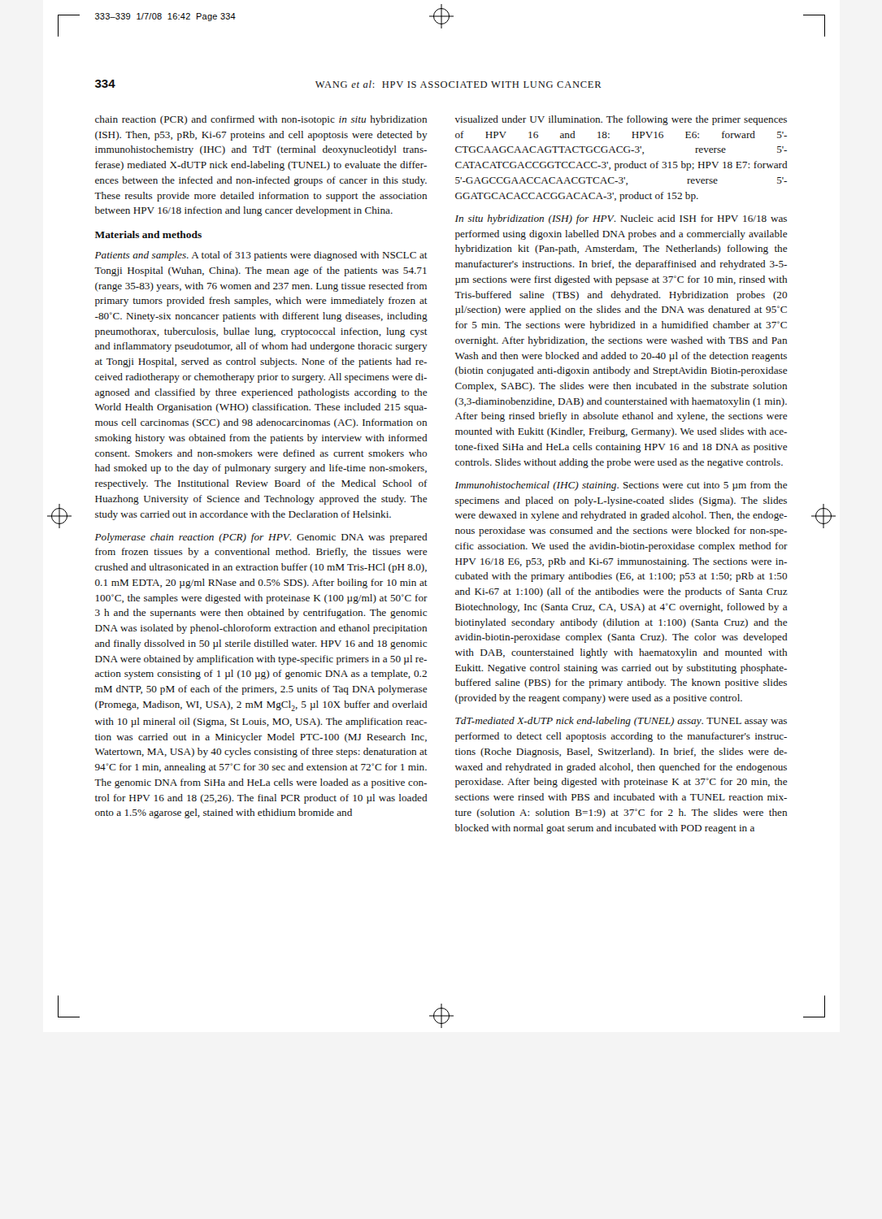333–339 1/7/08 16:42 Page 334
334
WANG et al: HPV IS ASSOCIATED WITH LUNG CANCER
chain reaction (PCR) and confirmed with non-isotopic in situ hybridization (ISH). Then, p53, pRb, Ki-67 proteins and cell apoptosis were detected by immunohistochemistry (IHC) and TdT (terminal deoxynucleotidyl transferase) mediated X-dUTP nick end-labeling (TUNEL) to evaluate the differences between the infected and non-infected groups of cancer in this study. These results provide more detailed information to support the association between HPV 16/18 infection and lung cancer development in China.
Materials and methods
Patients and samples. A total of 313 patients were diagnosed with NSCLC at Tongji Hospital (Wuhan, China). The mean age of the patients was 54.71 (range 35-83) years, with 76 women and 237 men. Lung tissue resected from primary tumors provided fresh samples, which were immediately frozen at -80˚C. Ninety-six noncancer patients with different lung diseases, including pneumothorax, tuberculosis, bullae lung, cryptococcal infection, lung cyst and inflammatory pseudotumor, all of whom had undergone thoracic surgery at Tongji Hospital, served as control subjects. None of the patients had received radiotherapy or chemotherapy prior to surgery. All specimens were diagnosed and classified by three experienced pathologists according to the World Health Organisation (WHO) classification. These included 215 squamous cell carcinomas (SCC) and 98 adenocarcinomas (AC). Information on smoking history was obtained from the patients by interview with informed consent. Smokers and non-smokers were defined as current smokers who had smoked up to the day of pulmonary surgery and life-time non-smokers, respectively. The Institutional Review Board of the Medical School of Huazhong University of Science and Technology approved the study. The study was carried out in accordance with the Declaration of Helsinki.
Polymerase chain reaction (PCR) for HPV. Genomic DNA was prepared from frozen tissues by a conventional method. Briefly, the tissues were crushed and ultrasonicated in an extraction buffer (10 mM Tris-HCl (pH 8.0), 0.1 mM EDTA, 20 µg/ml RNase and 0.5% SDS). After boiling for 10 min at 100˚C, the samples were digested with proteinase K (100 µg/ml) at 50˚C for 3 h and the supernants were then obtained by centrifugation. The genomic DNA was isolated by phenol-chloroform extraction and ethanol precipitation and finally dissolved in 50 µl sterile distilled water. HPV 16 and 18 genomic DNA were obtained by amplification with type-specific primers in a 50 µl reaction system consisting of 1 µl (10 µg) of genomic DNA as a template, 0.2 mM dNTP, 50 pM of each of the primers, 2.5 units of Taq DNA polymerase (Promega, Madison, WI, USA), 2 mM MgCl2, 5 µl 10X buffer and overlaid with 10 µl mineral oil (Sigma, St Louis, MO, USA). The amplification reaction was carried out in a Minicycler Model PTC-100 (MJ Research Inc, Watertown, MA, USA) by 40 cycles consisting of three steps: denaturation at 94˚C for 1 min, annealing at 57˚C for 30 sec and extension at 72˚C for 1 min. The genomic DNA from SiHa and HeLa cells were loaded as a positive control for HPV 16 and 18 (25,26). The final PCR product of 10 µl was loaded onto a 1.5% agarose gel, stained with ethidium bromide and
visualized under UV illumination. The following were the primer sequences of HPV 16 and 18: HPV16 E6: forward 5'-CTGCAAGCAACAGTTACTGCGACG-3', reverse 5'-CATACATCGACCGGTCCACC-3', product of 315 bp; HPV 18 E7: forward 5'-GAGCCGAACCACAACGTCAC-3', reverse 5'-GGATGCACACCACGGACACA-3', product of 152 bp.
In situ hybridization (ISH) for HPV. Nucleic acid ISH for HPV 16/18 was performed using digoxin labelled DNA probes and a commercially available hybridization kit (Pan-path, Amsterdam, The Netherlands) following the manufacturer's instructions. In brief, the deparaffinised and rehydrated 3-5-µm sections were first digested with pepsase at 37˚C for 10 min, rinsed with Tris-buffered saline (TBS) and dehydrated. Hybridization probes (20 µl/section) were applied on the slides and the DNA was denatured at 95˚C for 5 min. The sections were hybridized in a humidified chamber at 37˚C overnight. After hybridization, the sections were washed with TBS and Pan Wash and then were blocked and added to 20-40 µl of the detection reagents (biotin conjugated anti-digoxin antibody and StreptAvidin Biotin-peroxidase Complex, SABC). The slides were then incubated in the substrate solution (3,3-diaminobenzidine, DAB) and counterstained with haematoxylin (1 min). After being rinsed briefly in absolute ethanol and xylene, the sections were mounted with Eukitt (Kindler, Freiburg, Germany). We used slides with acetone-fixed SiHa and HeLa cells containing HPV 16 and 18 DNA as positive controls. Slides without adding the probe were used as the negative controls.
Immunohistochemical (IHC) staining. Sections were cut into 5 µm from the specimens and placed on poly-L-lysine-coated slides (Sigma). The slides were dewaxed in xylene and rehydrated in graded alcohol. Then, the endogenous peroxidase was consumed and the sections were blocked for non-specific association. We used the avidin-biotin-peroxidase complex method for HPV 16/18 E6, p53, pRb and Ki-67 immunostaining. The sections were incubated with the primary antibodies (E6, at 1:100; p53 at 1:50; pRb at 1:50 and Ki-67 at 1:100) (all of the antibodies were the products of Santa Cruz Biotechnology, Inc (Santa Cruz, CA, USA) at 4˚C overnight, followed by a biotinylated secondary antibody (dilution at 1:100) (Santa Cruz) and the avidin-biotin-peroxidase complex (Santa Cruz). The color was developed with DAB, counterstained lightly with haematoxylin and mounted with Eukitt. Negative control staining was carried out by substituting phosphate-buffered saline (PBS) for the primary antibody. The known positive slides (provided by the reagent company) were used as a positive control.
TdT-mediated X-dUTP nick end-labeling (TUNEL) assay. TUNEL assay was performed to detect cell apoptosis according to the manufacturer's instructions (Roche Diagnosis, Basel, Switzerland). In brief, the slides were dewaxed and rehydrated in graded alcohol, then quenched for the endogenous peroxidase. After being digested with proteinase K at 37˚C for 20 min, the sections were rinsed with PBS and incubated with a TUNEL reaction mixture (solution A: solution B=1:9) at 37˚C for 2 h. The slides were then blocked with normal goat serum and incubated with POD reagent in a